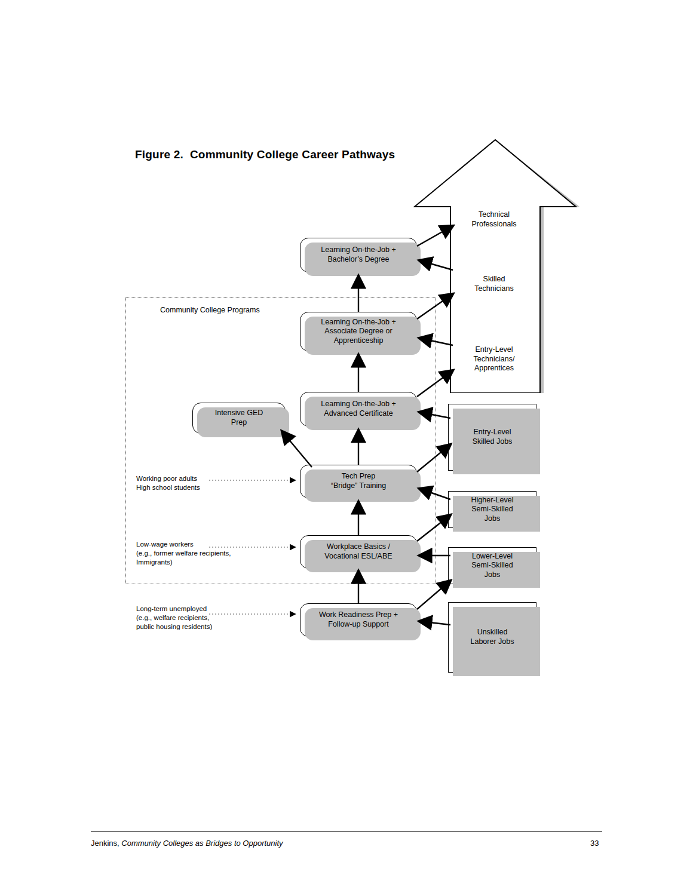Figure 2. Community College Career Pathways
Community College Programs
Learning On-the-Job +
Bachelor’s Degree
Learning On-the-Job +
Associate Degree or
Apprenticeship
Learning On-the-Job +
Advanced Certificate
Intensive GED
Prep
Tech Prep
“Bridge” Training
Workplace Basics /
Vocational ESL/ABE
Work Readiness Prep +
Follow-up Support
Technical
Professionals
Skilled
Technicians
Entry-Level
Technicians/
Apprentices
Entry-Level
Skilled Jobs
Higher-Level
Semi-Skilled
Jobs
Lower-Level
Semi-Skilled
Jobs
Unskilled
Laborer Jobs
Working poor adults
High school students
Low-wage workers
(e.g., former welfare recipients,
Immigrants)
Long-term unemployed
(e.g., welfare recipients,
public housing residents)
Jenkins, Community Colleges as Bridges to Opportunity
33